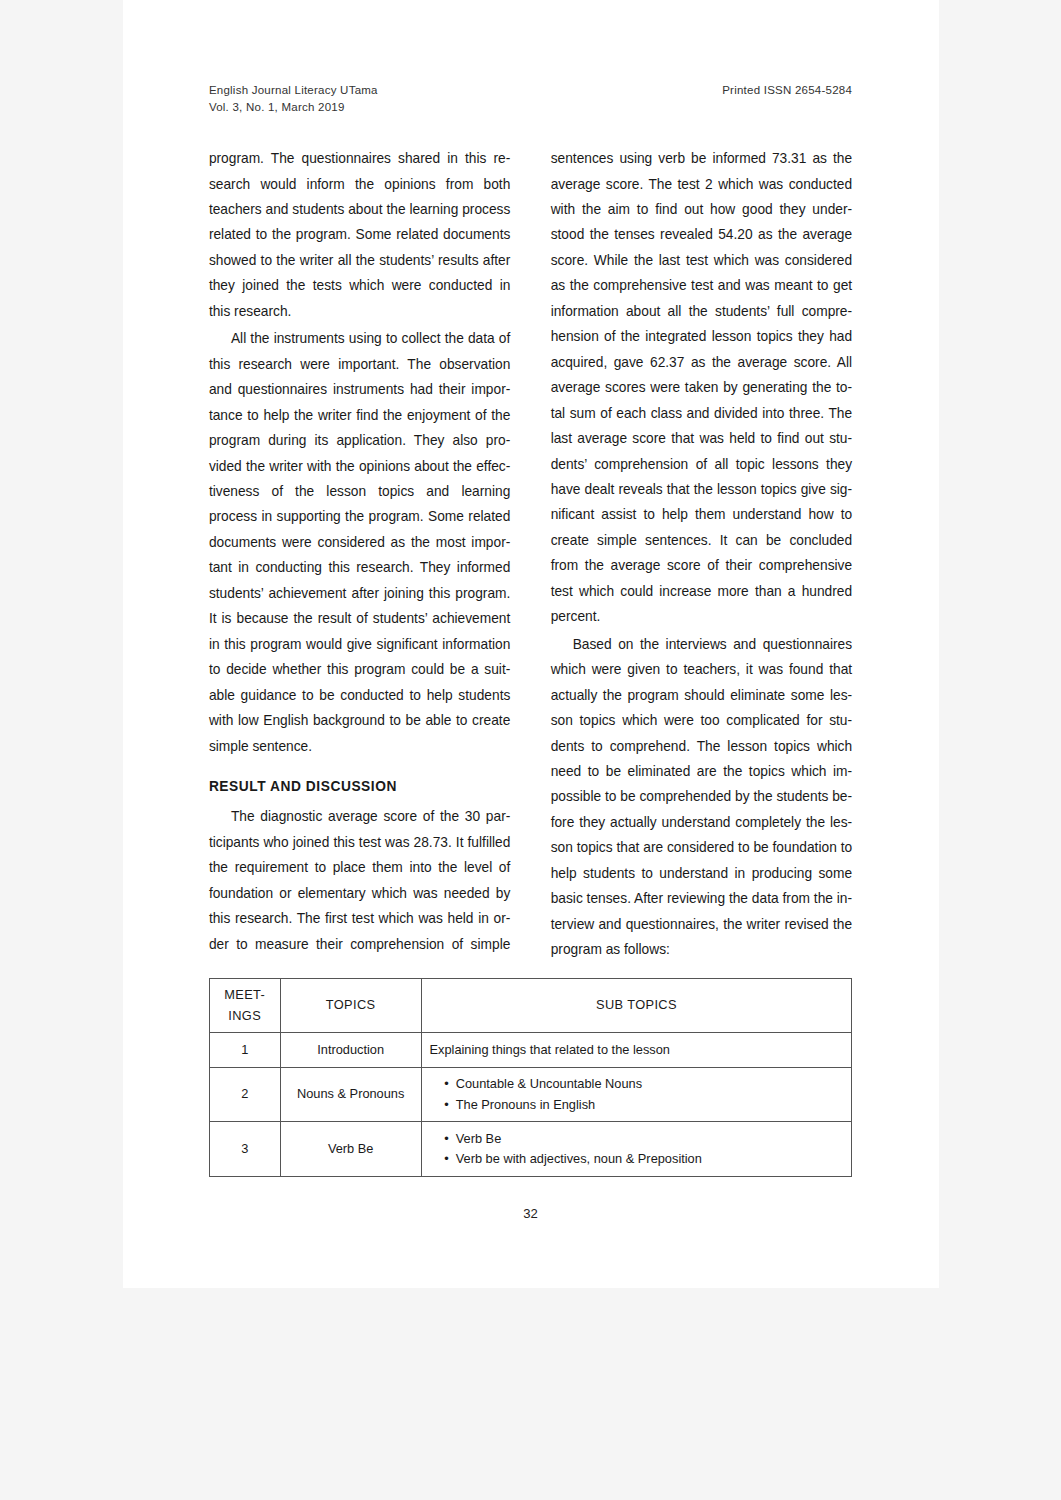English Journal Literacy UTama
Vol. 3, No. 1, March 2019
Printed ISSN 2654-5284
program. The questionnaires shared in this research would inform the opinions from both teachers and students about the learning process related to the program. Some related documents showed to the writer all the students’ results after they joined the tests which were conducted in this research.
All the instruments using to collect the data of this research were important. The observation and questionnaires instruments had their importance to help the writer find the enjoyment of the program during its application. They also provided the writer with the opinions about the effectiveness of the lesson topics and learning process in supporting the program. Some related documents were considered as the most important in conducting this research. They informed students’ achievement after joining this program. It is because the result of students’ achievement in this program would give significant information to decide whether this program could be a suitable guidance to be conducted to help students with low English background to be able to create simple sentence.
RESULT AND DISCUSSION
The diagnostic average score of the 30 participants who joined this test was 28.73. It fulfilled the requirement to place them into the level of foundation or elementary which was needed by this research. The first test which was held in order to measure their comprehension of simple sentences using verb be informed 73.31 as the average score. The test 2 which was conducted with the aim to find out how good they understood the tenses revealed 54.20 as the average score. While the last test which was considered as the comprehensive test and was meant to get information about all the students’ full comprehension of the integrated lesson topics they had acquired, gave 62.37 as the average score. All average scores were taken by generating the total sum of each class and divided into three. The last average score that was held to find out students’ comprehension of all topic lessons they have dealt reveals that the lesson topics give significant assist to help them understand how to create simple sentences. It can be concluded from the average score of their comprehensive test which could increase more than a hundred percent.
Based on the interviews and questionnaires which were given to teachers, it was found that actually the program should eliminate some lesson topics which were too complicated for students to comprehend. The lesson topics which need to be eliminated are the topics which impossible to be comprehended by the students before they actually understand completely the lesson topics that are considered to be foundation to help students to understand in producing some basic tenses. After reviewing the data from the interview and questionnaires, the writer revised the program as follows:
| MEET- INGS | TOPICS | SUB TOPICS |
| --- | --- | --- |
| 1 | Introduction | Explaining things that related to the lesson |
| 2 | Nouns & Pronouns | Countable & Uncountable Nouns The Pronouns in English |
| 3 | Verb Be | Verb Be Verb be with adjectives, noun & Preposition |
32